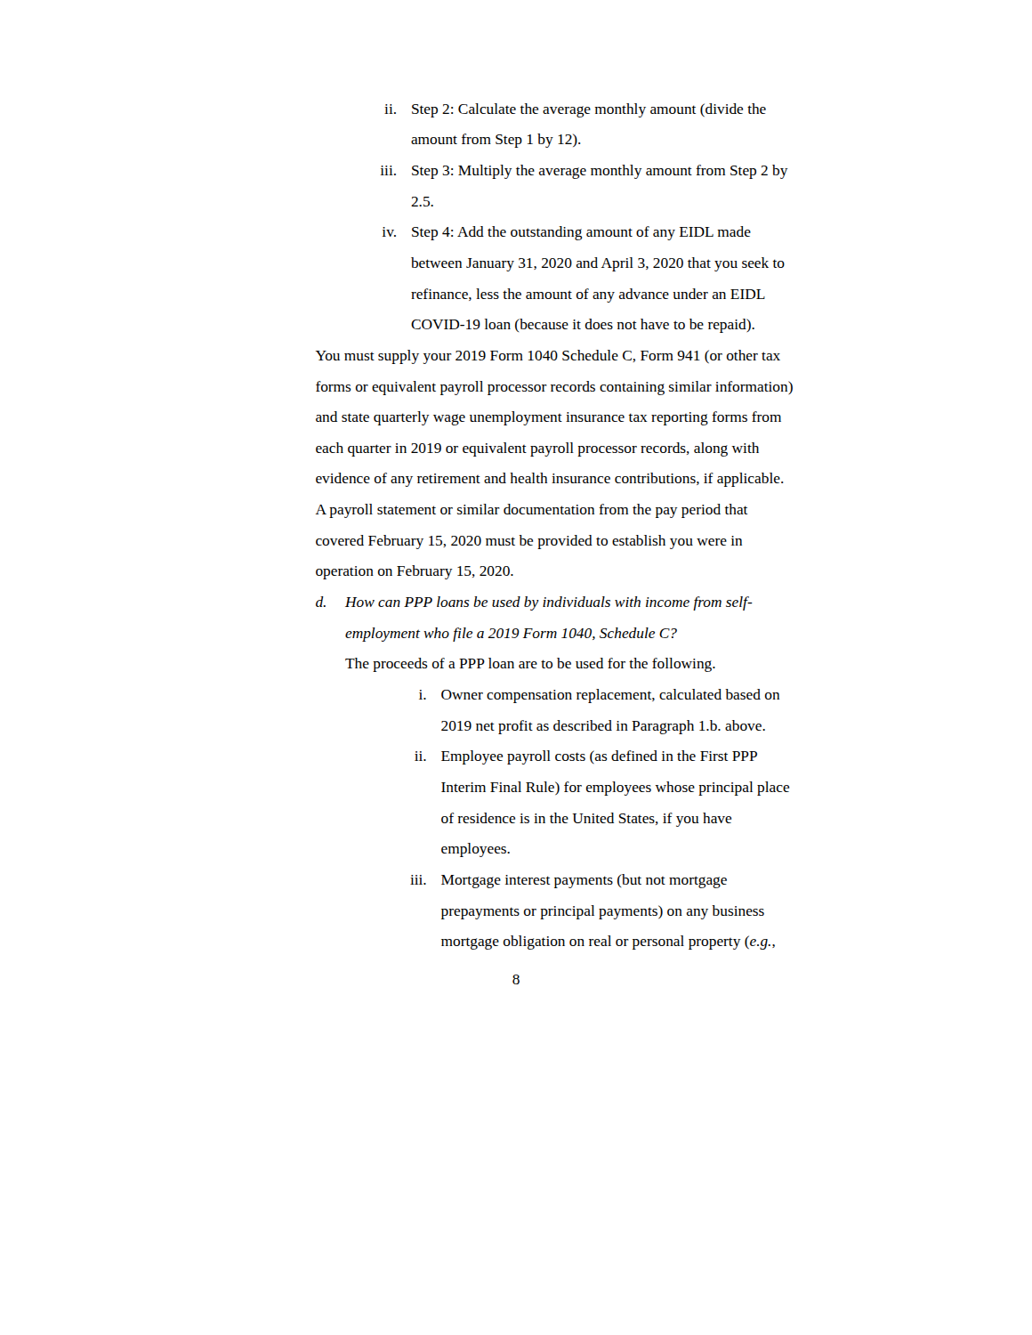Step 2: Calculate the average monthly amount (divide the amount from Step 1 by 12).
Step 3: Multiply the average monthly amount from Step 2 by 2.5.
Step 4: Add the outstanding amount of any EIDL made between January 31, 2020 and April 3, 2020 that you seek to refinance, less the amount of any advance under an EIDL COVID-19 loan (because it does not have to be repaid).
You must supply your 2019 Form 1040 Schedule C, Form 941 (or other tax forms or equivalent payroll processor records containing similar information) and state quarterly wage unemployment insurance tax reporting forms from each quarter in 2019 or equivalent payroll processor records, along with evidence of any retirement and health insurance contributions, if applicable. A payroll statement or similar documentation from the pay period that covered February 15, 2020 must be provided to establish you were in operation on February 15, 2020.
d.
How can PPP loans be used by individuals with income from self-employment who file a 2019 Form 1040, Schedule C?
The proceeds of a PPP loan are to be used for the following.
Owner compensation replacement, calculated based on 2019 net profit as described in Paragraph 1.b. above.
Employee payroll costs (as defined in the First PPP Interim Final Rule) for employees whose principal place of residence is in the United States, if you have employees.
Mortgage interest payments (but not mortgage prepayments or principal payments) on any business mortgage obligation on real or personal property (e.g.,
8